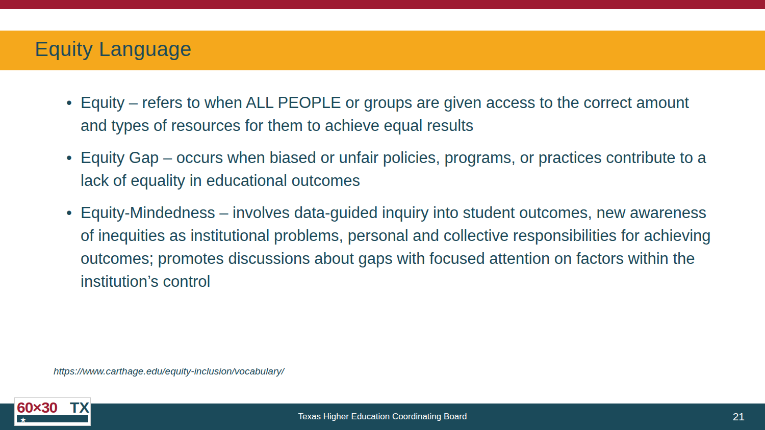Equity Language
Equity – refers to when ALL PEOPLE or groups are given access to the correct amount and types of resources for them to achieve equal results
Equity Gap – occurs when biased or unfair policies, programs, or practices contribute to a lack of equality in educational outcomes
Equity-Mindedness – involves data-guided inquiry into student outcomes, new awareness of inequities as institutional problems, personal and collective responsibilities for achieving outcomes; promotes discussions about gaps with focused attention on factors within the institution’s control
https://www.carthage.edu/equity-inclusion/vocabulary/
Texas Higher Education Coordinating Board
21
60×30 TX
★